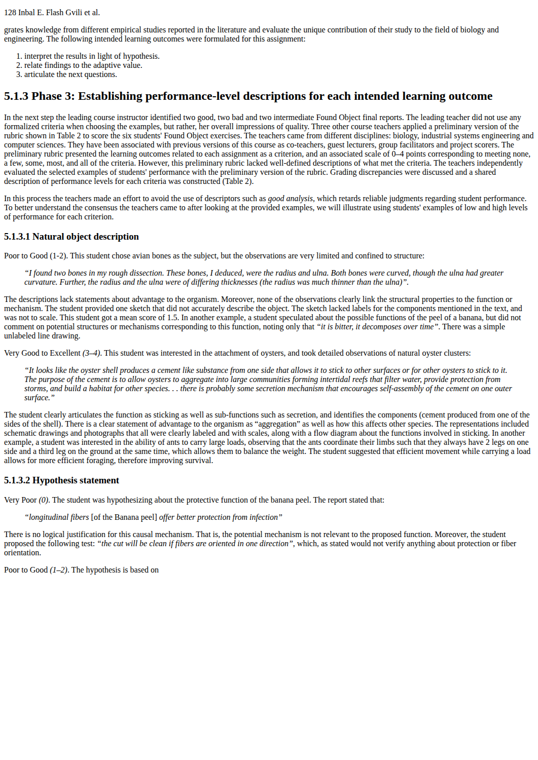128 Inbal E. Flash Gvili et al.
grates knowledge from different empirical studies reported in the literature and evaluate the unique contribution of their study to the field of biology and engineering. The following intended learning outcomes were formulated for this assignment:
interpret the results in light of hypothesis.
relate findings to the adaptive value.
articulate the next questions.
5.1.3 Phase 3: Establishing performance-level descriptions for each intended learning outcome
In the next step the leading course instructor identified two good, two bad and two intermediate Found Object final reports. The leading teacher did not use any formalized criteria when choosing the examples, but rather, her overall impressions of quality. Three other course teachers applied a preliminary version of the rubric shown in Table 2 to score the six students' Found Object exercises. The teachers came from different disciplines: biology, industrial systems engineering and computer sciences. They have been associated with previous versions of this course as co-teachers, guest lecturers, group facilitators and project scorers. The preliminary rubric presented the learning outcomes related to each assignment as a criterion, and an associated scale of 0–4 points corresponding to meeting none, a few, some, most, and all of the criteria. However, this preliminary rubric lacked well-defined descriptions of what met the criteria. The teachers independently evaluated the selected examples of students' performance with the preliminary version of the rubric. Grading discrepancies were discussed and a shared description of performance levels for each criteria was constructed (Table 2).
In this process the teachers made an effort to avoid the use of descriptors such as good analysis, which retards reliable judgments regarding student performance. To better understand the consensus the teachers came to after looking at the provided examples, we will illustrate using students' examples of low and high levels of performance for each criterion.
5.1.3.1 Natural object description
Poor to Good (1-2). This student chose avian bones as the subject, but the observations are very limited and confined to structure:
“I found two bones in my rough dissection. These bones, I deduced, were the radius and ulna. Both bones were curved, though the ulna had greater curvature. Further, the radius and the ulna were of differing thicknesses (the radius was much thinner than the ulna)”.
The descriptions lack statements about advantage to the organism. Moreover, none of the observations clearly link the structural properties to the function or mechanism. The student provided one sketch that did not accurately describe the object. The sketch lacked labels for the components mentioned in the text, and was not to scale. This student got a mean score of 1.5. In another example, a student speculated about the possible functions of the peel of a banana, but did not comment on potential structures or mechanisms corresponding to this function, noting only that “it is bitter, it decomposes over time”. There was a simple unlabeled line drawing.
Very Good to Excellent (3–4). This student was interested in the attachment of oysters, and took detailed observations of natural oyster clusters:
“It looks like the oyster shell produces a cement like substance from one side that allows it to stick to other surfaces or for other oysters to stick to it. The purpose of the cement is to allow oysters to aggregate into large communities forming intertidal reefs that filter water, provide protection from storms, and build a habitat for other species. . . there is probably some secretion mechanism that encourages self-assembly of the cement on one outer surface.”
The student clearly articulates the function as sticking as well as sub-functions such as secretion, and identifies the components (cement produced from one of the sides of the shell). There is a clear statement of advantage to the organism as “aggregation” as well as how this affects other species. The representations included schematic drawings and photographs that all were clearly labeled and with scales, along with a flow diagram about the functions involved in sticking. In another example, a student was interested in the ability of ants to carry large loads, observing that the ants coordinate their limbs such that they always have 2 legs on one side and a third leg on the ground at the same time, which allows them to balance the weight. The student suggested that efficient movement while carrying a load allows for more efficient foraging, therefore improving survival.
5.1.3.2 Hypothesis statement
Very Poor (0). The student was hypothesizing about the protective function of the banana peel. The report stated that:
“longitudinal fibers [of the Banana peel] offer better protection from infection”
There is no logical justification for this causal mechanism. That is, the potential mechanism is not relevant to the proposed function. Moreover, the student proposed the following test: “the cut will be clean if fibers are oriented in one direction”, which, as stated would not verify anything about protection or fiber orientation.
Poor to Good (1–2). The hypothesis is based on